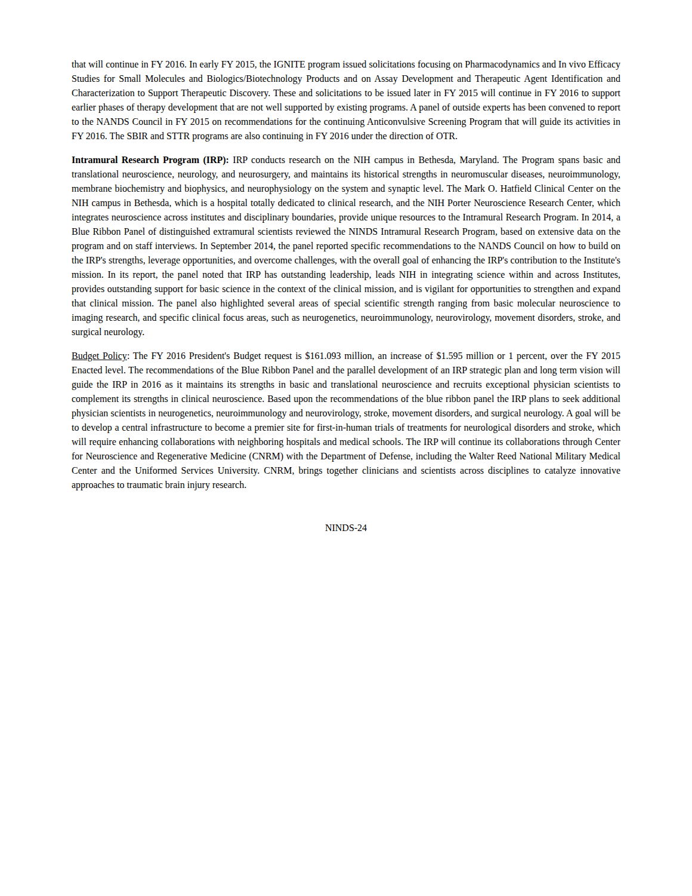that will continue in FY 2016. In early FY 2015, the IGNITE program issued solicitations focusing on Pharmacodynamics and In vivo Efficacy Studies for Small Molecules and Biologics/Biotechnology Products and on Assay Development and Therapeutic Agent Identification and Characterization to Support Therapeutic Discovery. These and solicitations to be issued later in FY 2015 will continue in FY 2016 to support earlier phases of therapy development that are not well supported by existing programs. A panel of outside experts has been convened to report to the NANDS Council in FY 2015 on recommendations for the continuing Anticonvulsive Screening Program that will guide its activities in FY 2016. The SBIR and STTR programs are also continuing in FY 2016 under the direction of OTR.
Intramural Research Program (IRP): IRP conducts research on the NIH campus in Bethesda, Maryland. The Program spans basic and translational neuroscience, neurology, and neurosurgery, and maintains its historical strengths in neuromuscular diseases, neuroimmunology, membrane biochemistry and biophysics, and neurophysiology on the system and synaptic level. The Mark O. Hatfield Clinical Center on the NIH campus in Bethesda, which is a hospital totally dedicated to clinical research, and the NIH Porter Neuroscience Research Center, which integrates neuroscience across institutes and disciplinary boundaries, provide unique resources to the Intramural Research Program. In 2014, a Blue Ribbon Panel of distinguished extramural scientists reviewed the NINDS Intramural Research Program, based on extensive data on the program and on staff interviews. In September 2014, the panel reported specific recommendations to the NANDS Council on how to build on the IRP's strengths, leverage opportunities, and overcome challenges, with the overall goal of enhancing the IRP's contribution to the Institute's mission. In its report, the panel noted that IRP has outstanding leadership, leads NIH in integrating science within and across Institutes, provides outstanding support for basic science in the context of the clinical mission, and is vigilant for opportunities to strengthen and expand that clinical mission. The panel also highlighted several areas of special scientific strength ranging from basic molecular neuroscience to imaging research, and specific clinical focus areas, such as neurogenetics, neuroimmunology, neurovirology, movement disorders, stroke, and surgical neurology.
Budget Policy: The FY 2016 President's Budget request is $161.093 million, an increase of $1.595 million or 1 percent, over the FY 2015 Enacted level. The recommendations of the Blue Ribbon Panel and the parallel development of an IRP strategic plan and long term vision will guide the IRP in 2016 as it maintains its strengths in basic and translational neuroscience and recruits exceptional physician scientists to complement its strengths in clinical neuroscience. Based upon the recommendations of the blue ribbon panel the IRP plans to seek additional physician scientists in neurogenetics, neuroimmunology and neurovirology, stroke, movement disorders, and surgical neurology. A goal will be to develop a central infrastructure to become a premier site for first-in-human trials of treatments for neurological disorders and stroke, which will require enhancing collaborations with neighboring hospitals and medical schools. The IRP will continue its collaborations through Center for Neuroscience and Regenerative Medicine (CNRM) with the Department of Defense, including the Walter Reed National Military Medical Center and the Uniformed Services University. CNRM, brings together clinicians and scientists across disciplines to catalyze innovative approaches to traumatic brain injury research.
NINDS-24